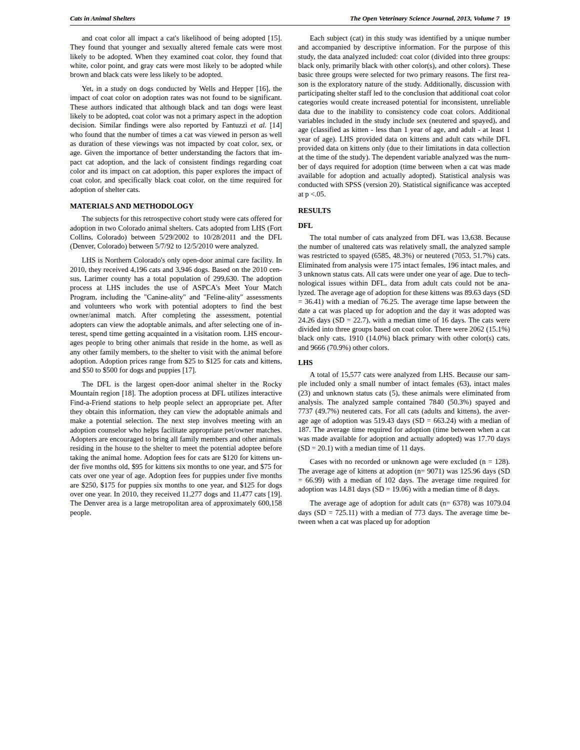Cats in Animal Shelters
The Open Veterinary Science Journal, 2013, Volume 719
and coat color all impact a cat's likelihood of being adopted [15]. They found that younger and sexually altered female cats were most likely to be adopted. When they examined coat color, they found that white, color point, and gray cats were most likely to be adopted while brown and black cats were less likely to be adopted.
Yet, in a study on dogs conducted by Wells and Hepper [16], the impact of coat color on adoption rates was not found to be significant. These authors indicated that although black and tan dogs were least likely to be adopted, coat color was not a primary aspect in the adoption decision. Similar findings were also reported by Fantuzzi et al. [14] who found that the number of times a cat was viewed in person as well as duration of these viewings was not impacted by coat color, sex, or age. Given the importance of better understanding the factors that impact cat adoption, and the lack of consistent findings regarding coat color and its impact on cat adoption, this paper explores the impact of coat color, and specifically black coat color, on the time required for adoption of shelter cats.
Materials and Methodology
The subjects for this retrospective cohort study were cats offered for adoption in two Colorado animal shelters. Cats adopted from LHS (Fort Collins, Colorado) between 5/29/2002 to 10/28/2011 and the DFL (Denver, Colorado) between 5/7/92 to 12/5/2010 were analyzed.
LHS is Northern Colorado's only open-door animal care facility. In 2010, they received 4,196 cats and 3,946 dogs. Based on the 2010 census, Larimer county has a total population of 299,630. The adoption process at LHS includes the use of ASPCA's Meet Your Match Program, including the "Canine-ality" and "Feline-ality" assessments and volunteers who work with potential adopters to find the best owner/animal match. After completing the assessment, potential adopters can view the adoptable animals, and after selecting one of interest, spend time getting acquainted in a visitation room. LHS encourages people to bring other animals that reside in the home, as well as any other family members, to the shelter to visit with the animal before adoption. Adoption prices range from $25 to $125 for cats and kittens, and $50 to $500 for dogs and puppies [17].
The DFL is the largest open-door animal shelter in the Rocky Mountain region [18]. The adoption process at DFL utilizes interactive Find-a-Friend stations to help people select an appropriate pet. After they obtain this information, they can view the adoptable animals and make a potential selection. The next step involves meeting with an adoption counselor who helps facilitate appropriate pet/owner matches. Adopters are encouraged to bring all family members and other animals residing in the house to the shelter to meet the potential adoptee before taking the animal home. Adoption fees for cats are $120 for kittens under five months old, $95 for kittens six months to one year, and $75 for cats over one year of age. Adoption fees for puppies under five months are $250, $175 for puppies six months to one year, and $125 for dogs over one year. In 2010, they received 11,277 dogs and 11,477 cats [19]. The Denver area is a large metropolitan area of approximately 600,158 people.
Each subject (cat) in this study was identified by a unique number and accompanied by descriptive information. For the purpose of this study, the data analyzed included: coat color (divided into three groups: black only, primarily black with other color(s), and other colors). These basic three groups were selected for two primary reasons. The first reason is the exploratory nature of the study. Additionally, discussion with participating shelter staff led to the conclusion that additional coat color categories would create increased potential for inconsistent, unreliable data due to the inability to consistency code coat colors. Additional variables included in the study include sex (neutered and spayed), and age (classified as kitten - less than 1 year of age, and adult - at least 1 year of age). LHS provided data on kittens and adult cats while DFL provided data on kittens only (due to their limitations in data collection at the time of the study). The dependent variable analyzed was the number of days required for adoption (time between when a cat was made available for adoption and actually adopted). Statistical analysis was conducted with SPSS (version 20). Statistical significance was accepted at p <.05.
Results
DFL
The total number of cats analyzed from DFL was 13,638. Because the number of unaltered cats was relatively small, the analyzed sample was restricted to spayed (6585, 48.3%) or neutered (7053, 51.7%) cats. Eliminated from analysis were 175 intact females, 196 intact males, and 3 unknown status cats. All cats were under one year of age. Due to technological issues within DFL, data from adult cats could not be analyzed. The average age of adoption for these kittens was 89.63 days (SD = 36.41) with a median of 76.25. The average time lapse between the date a cat was placed up for adoption and the day it was adopted was 24.26 days (SD = 22.7), with a median time of 16 days. The cats were divided into three groups based on coat color. There were 2062 (15.1%) black only cats, 1910 (14.0%) black primary with other color(s) cats, and 9666 (70.9%) other colors.
LHS
A total of 15,577 cats were analyzed from LHS. Because our sample included only a small number of intact females (63), intact males (23) and unknown status cats (5), these animals were eliminated from analysis. The analyzed sample contained 7840 (50.3%) spayed and 7737 (49.7%) neutered cats. For all cats (adults and kittens), the average age of adoption was 519.43 days (SD = 663.24) with a median of 187. The average time required for adoption (time between when a cat was made available for adoption and actually adopted) was 17.70 days (SD = 20.1) with a median time of 11 days.
Cases with no recorded or unknown age were excluded (n = 128). The average age of kittens at adoption (n= 9071) was 125.96 days (SD = 66.99) with a median of 102 days. The average time required for adoption was 14.81 days (SD = 19.06) with a median time of 8 days.
The average age of adoption for adult cats (n= 6378) was 1079.04 days (SD = 725.11) with a median of 773 days. The average time between when a cat was placed up for adoption